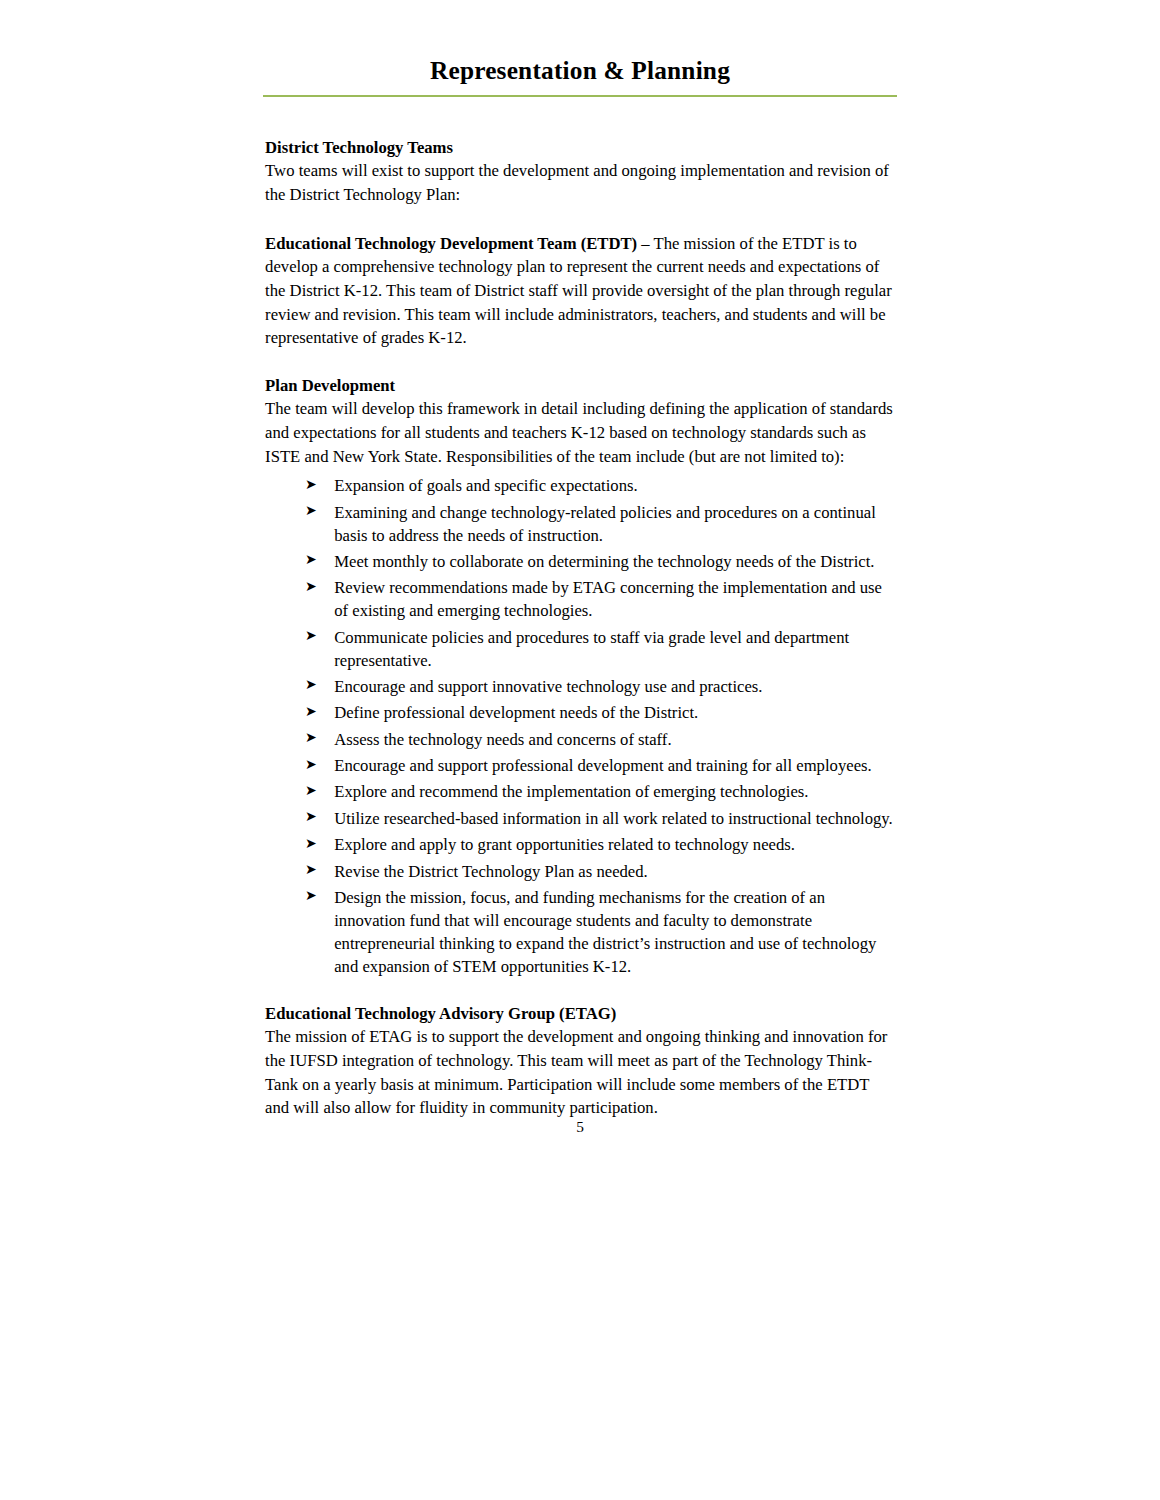Representation & Planning
District Technology Teams
Two teams will exist to support the development and ongoing implementation and revision of the District Technology Plan:
Educational Technology Development Team (ETDT) – The mission of the ETDT is to develop a comprehensive technology plan to represent the current needs and expectations of the District K-12. This team of District staff will provide oversight of the plan through regular review and revision. This team will include administrators, teachers, and students and will be representative of grades K-12.
Plan Development
The team will develop this framework in detail including defining the application of standards and expectations for all students and teachers K-12 based on technology standards such as ISTE and New York State. Responsibilities of the team include (but are not limited to):
Expansion of goals and specific expectations.
Examining and change technology-related policies and procedures on a continual basis to address the needs of instruction.
Meet monthly to collaborate on determining the technology needs of the District.
Review recommendations made by ETAG concerning the implementation and use of existing and emerging technologies.
Communicate policies and procedures to staff via grade level and department representative.
Encourage and support innovative technology use and practices.
Define professional development needs of the District.
Assess the technology needs and concerns of staff.
Encourage and support professional development and training for all employees.
Explore and recommend the implementation of emerging technologies.
Utilize researched-based information in all work related to instructional technology.
Explore and apply to grant opportunities related to technology needs.
Revise the District Technology Plan as needed.
Design the mission, focus, and funding mechanisms for the creation of an innovation fund that will encourage students and faculty to demonstrate entrepreneurial thinking to expand the district’s instruction and use of technology and expansion of STEM opportunities K-12.
Educational Technology Advisory Group (ETAG)
The mission of ETAG is to support the development and ongoing thinking and innovation for the IUFSD integration of technology. This team will meet as part of the Technology Think-Tank on a yearly basis at minimum. Participation will include some members of the ETDT and will also allow for fluidity in community participation.
5